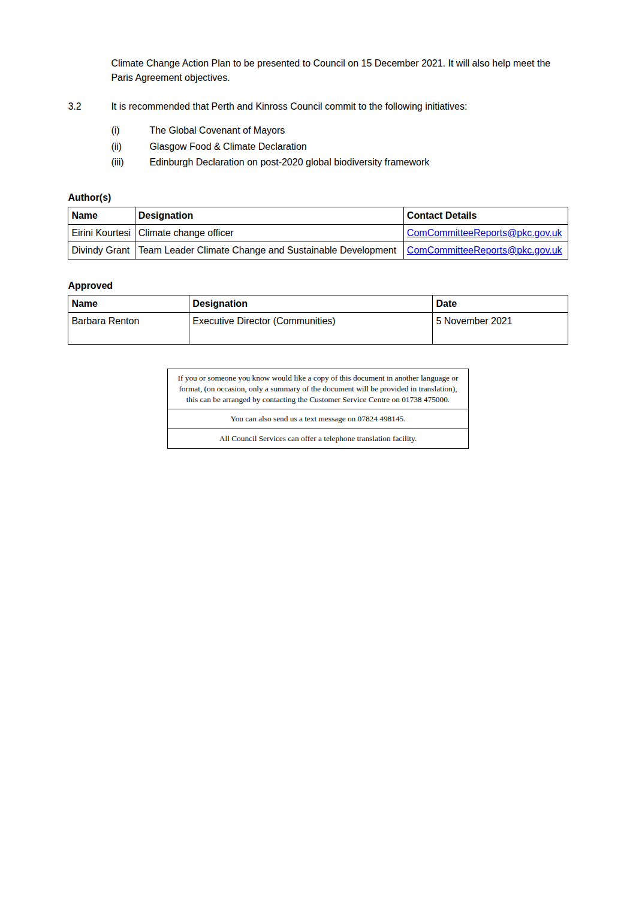Climate Change Action Plan to be presented to Council on 15 December 2021. It will also help meet the Paris Agreement objectives.
3.2
It is recommended that Perth and Kinross Council commit to the following initiatives:
(i) The Global Covenant of Mayors
(ii) Glasgow Food & Climate Declaration
(iii) Edinburgh Declaration on post-2020 global biodiversity framework
Author(s)
| Name | Designation | Contact Details |
| --- | --- | --- |
| Eirini Kourtesi | Climate change officer | ComCommitteeReports@pkc.gov.uk |
| Divindy Grant | Team Leader Climate Change and Sustainable Development | ComCommitteeReports@pkc.gov.uk |
Approved
| Name | Designation | Date |
| --- | --- | --- |
| Barbara Renton | Executive Director (Communities) | 5 November 2021 |
If you or someone you know would like a copy of this document in another language or format, (on occasion, only a summary of the document will be provided in translation), this can be arranged by contacting the Customer Service Centre on 01738 475000.
You can also send us a text message on 07824 498145.
All Council Services can offer a telephone translation facility.